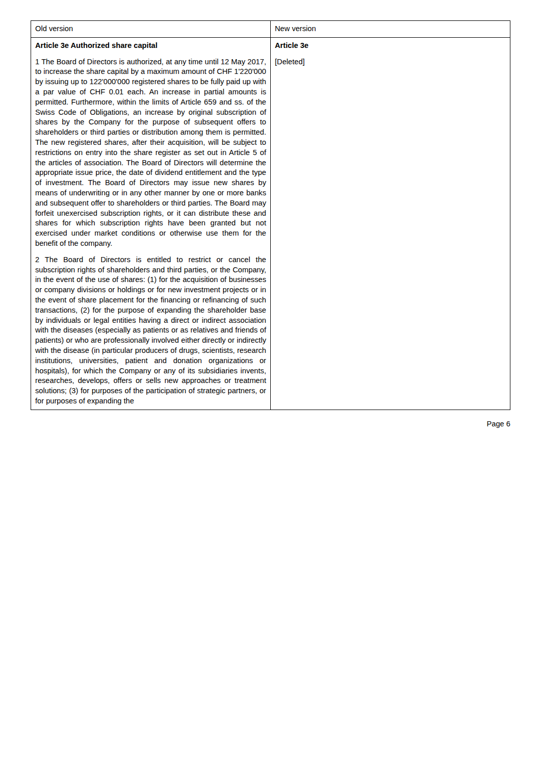| Old version | New version |
| --- | --- |
| Article 3e Authorized share capital 1 The Board of Directors is authorized, at any time until 12 May 2017, to increase the share capital by a maximum amount of CHF 1'220'000 by issuing up to 122'000'000 registered shares to be fully paid up with a par value of CHF 0.01 each. An increase in partial amounts is permitted. Furthermore, within the limits of Article 659 and ss. of the Swiss Code of Obligations, an increase by original subscription of shares by the Company for the purpose of subsequent offers to shareholders or third parties or distribution among them is permitted. The new registered shares, after their acquisition, will be subject to restrictions on entry into the share register as set out in Article 5 of the articles of association. The Board of Directors will determine the appropriate issue price, the date of dividend entitlement and the type of investment. The Board of Directors may issue new shares by means of underwriting or in any other manner by one or more banks and subsequent offer to shareholders or third parties. The Board may forfeit unexercised subscription rights, or it can distribute these and shares for which subscription rights have been granted but not exercised under market conditions or otherwise use them for the benefit of the company. 2 The Board of Directors is entitled to restrict or cancel the subscription rights of shareholders and third parties, or the Company, in the event of the use of shares: (1) for the acquisition of businesses or company divisions or holdings or for new investment projects or in the event of share placement for the financing or refinancing of such transactions, (2) for the purpose of expanding the shareholder base by individuals or legal entities having a direct or indirect association with the diseases (especially as patients or as relatives and friends of patients) or who are professionally involved either directly or indirectly with the disease (in particular producers of drugs, scientists, research institutions, universities, patient and donation organizations or hospitals), for which the Company or any of its subsidiaries invents, researches, develops, offers or sells new approaches or treatment solutions; (3) for purposes of the participation of strategic partners, or for purposes of expanding the | Article 3e [Deleted] |
Page 6